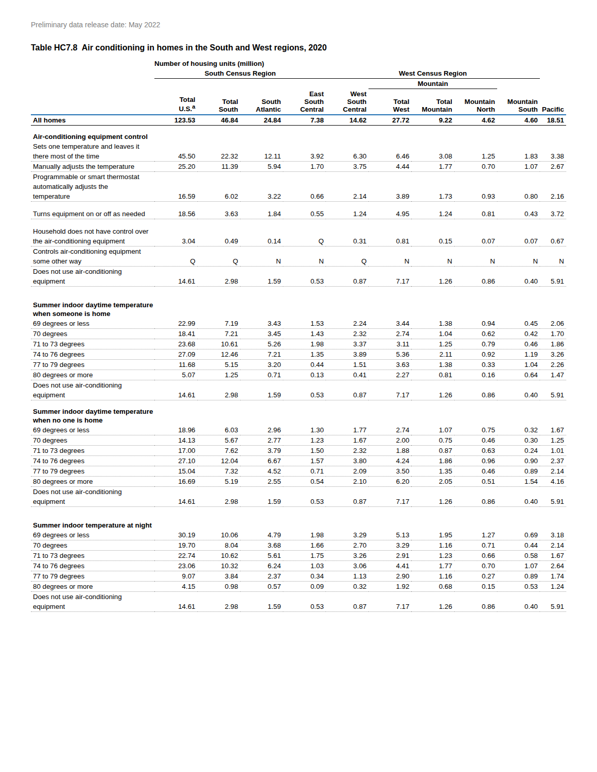Preliminary data release date: May 2022
Table HC7.8 Air conditioning in homes in the South and West regions, 2020
Number of housing units (million)
| | South Census Region | West Census Region |
| --- | --- | --- |
| | | | | | | Mountain | |
| | Total U.S. a | Total South | South Atlantic | East South Central | West South Central | Total West | Total Mountain | Mountain North | Mountain South | Pacific |
| All homes | 123.53 | 46.84 | 24.84 | 7.38 | 14.62 | 27.72 | 9.22 | 4.62 | 4.60 | 18.51 |
| Air-conditioning equipment control |
| Sets one temperature and leaves it | |
| there most of the time | 45.50 | 22.32 | 12.11 | 3.92 | 6.30 | 6.46 | 3.08 | 1.25 | 1.83 | 3.38 |
| Manually adjusts the temperature | 25.20 | 11.39 | 5.94 | 1.70 | 3.75 | 4.44 | 1.77 | 0.70 | 1.07 | 2.67 |
| Programmable or smart thermostat | |
| automatically adjusts the | |
| temperature | 16.59 | 6.02 | 3.22 | 0.66 | 2.14 | 3.89 | 1.73 | 0.93 | 0.80 | 2.16 |
| Turns equipment on or off as needed | 18.56 | 3.63 | 1.84 | 0.55 | 1.24 | 4.95 | 1.24 | 0.81 | 0.43 | 3.72 |
| Household does not have control over | |
| the air-conditioning equipment | 3.04 | 0.49 | 0.14 | Q | 0.31 | 0.81 | 0.15 | 0.07 | 0.07 | 0.67 |
| Controls air-conditioning equipment | |
| some other way | Q | Q | N | N | Q | N | N | N | N | N |
| Does not use air-conditioning | |
| equipment | 14.61 | 2.98 | 1.59 | 0.53 | 0.87 | 7.17 | 1.26 | 0.86 | 0.40 | 5.91 |
| Summer indoor daytime temperature |
| when someone is home |
| 69 degrees or less | 22.99 | 7.19 | 3.43 | 1.53 | 2.24 | 3.44 | 1.38 | 0.94 | 0.45 | 2.06 |
| 70 degrees | 18.41 | 7.21 | 3.45 | 1.43 | 2.32 | 2.74 | 1.04 | 0.62 | 0.42 | 1.70 |
| 71 to 73 degrees | 23.68 | 10.61 | 5.26 | 1.98 | 3.37 | 3.11 | 1.25 | 0.79 | 0.46 | 1.86 |
| 74 to 76 degrees | 27.09 | 12.46 | 7.21 | 1.35 | 3.89 | 5.36 | 2.11 | 0.92 | 1.19 | 3.26 |
| 77 to 79 degrees | 11.68 | 5.15 | 3.20 | 0.44 | 1.51 | 3.63 | 1.38 | 0.33 | 1.04 | 2.26 |
| 80 degrees or more | 5.07 | 1.25 | 0.71 | 0.13 | 0.41 | 2.27 | 0.81 | 0.16 | 0.64 | 1.47 |
| Does not use air-conditioning | |
| equipment | 14.61 | 2.98 | 1.59 | 0.53 | 0.87 | 7.17 | 1.26 | 0.86 | 0.40 | 5.91 |
| Summer indoor daytime temperature |
| when no one is home |
| 69 degrees or less | 18.96 | 6.03 | 2.96 | 1.30 | 1.77 | 2.74 | 1.07 | 0.75 | 0.32 | 1.67 |
| 70 degrees | 14.13 | 5.67 | 2.77 | 1.23 | 1.67 | 2.00 | 0.75 | 0.46 | 0.30 | 1.25 |
| 71 to 73 degrees | 17.00 | 7.62 | 3.79 | 1.50 | 2.32 | 1.88 | 0.87 | 0.63 | 0.24 | 1.01 |
| 74 to 76 degrees | 27.10 | 12.04 | 6.67 | 1.57 | 3.80 | 4.24 | 1.86 | 0.96 | 0.90 | 2.37 |
| 77 to 79 degrees | 15.04 | 7.32 | 4.52 | 0.71 | 2.09 | 3.50 | 1.35 | 0.46 | 0.89 | 2.14 |
| 80 degrees or more | 16.69 | 5.19 | 2.55 | 0.54 | 2.10 | 6.20 | 2.05 | 0.51 | 1.54 | 4.16 |
| Does not use air-conditioning | |
| equipment | 14.61 | 2.98 | 1.59 | 0.53 | 0.87 | 7.17 | 1.26 | 0.86 | 0.40 | 5.91 |
| Summer indoor temperature at night |
| 69 degrees or less | 30.19 | 10.06 | 4.79 | 1.98 | 3.29 | 5.13 | 1.95 | 1.27 | 0.69 | 3.18 |
| 70 degrees | 19.70 | 8.04 | 3.68 | 1.66 | 2.70 | 3.29 | 1.16 | 0.71 | 0.44 | 2.14 |
| 71 to 73 degrees | 22.74 | 10.62 | 5.61 | 1.75 | 3.26 | 2.91 | 1.23 | 0.66 | 0.58 | 1.67 |
| 74 to 76 degrees | 23.06 | 10.32 | 6.24 | 1.03 | 3.06 | 4.41 | 1.77 | 0.70 | 1.07 | 2.64 |
| 77 to 79 degrees | 9.07 | 3.84 | 2.37 | 0.34 | 1.13 | 2.90 | 1.16 | 0.27 | 0.89 | 1.74 |
| 80 degrees or more | 4.15 | 0.98 | 0.57 | 0.09 | 0.32 | 1.92 | 0.68 | 0.15 | 0.53 | 1.24 |
| Does not use air-conditioning | |
| equipment | 14.61 | 2.98 | 1.59 | 0.53 | 0.87 | 7.17 | 1.26 | 0.86 | 0.40 | 5.91 |